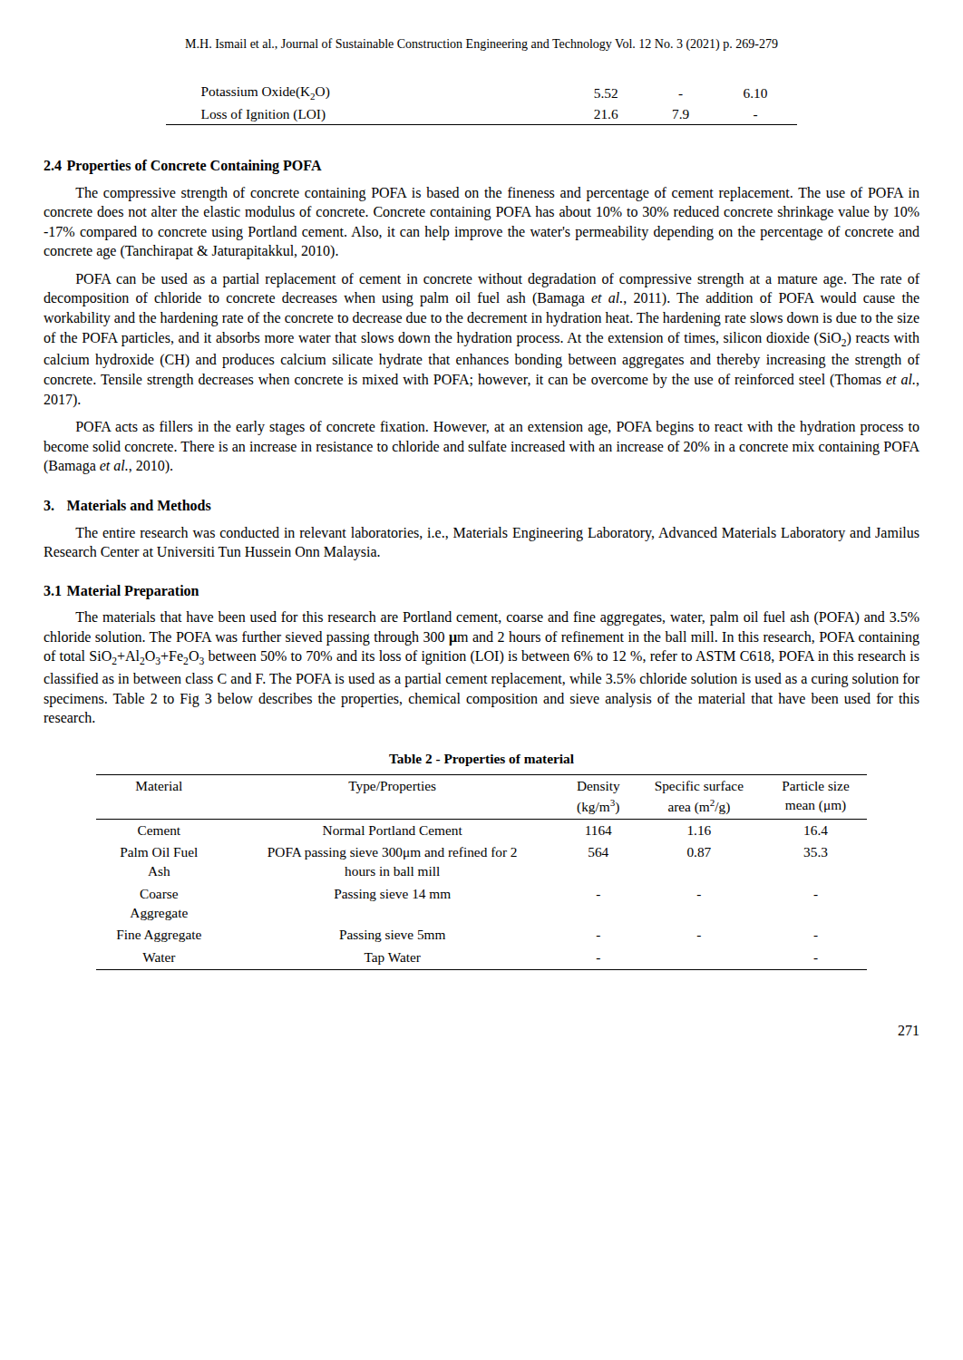M.H. Ismail et al., Journal of Sustainable Construction Engineering and Technology Vol. 12 No. 3 (2021) p. 269-279
| Potassium Oxide(K 2 O) | 5.52 | - | 6.10 |
| Loss of Ignition (LOI) | 21.6 | 7.9 | - |
2.4 Properties of Concrete Containing POFA
The compressive strength of concrete containing POFA is based on the fineness and percentage of cement replacement. The use of POFA in concrete does not alter the elastic modulus of concrete. Concrete containing POFA has about 10% to 30% reduced concrete shrinkage value by 10% -17% compared to concrete using Portland cement. Also, it can help improve the water's permeability depending on the percentage of concrete and concrete age (Tanchirapat & Jaturapitakkul, 2010).
POFA can be used as a partial replacement of cement in concrete without degradation of compressive strength at a mature age. The rate of decomposition of chloride to concrete decreases when using palm oil fuel ash (Bamaga et al., 2011). The addition of POFA would cause the workability and the hardening rate of the concrete to decrease due to the decrement in hydration heat. The hardening rate slows down is due to the size of the POFA particles, and it absorbs more water that slows down the hydration process. At the extension of times, silicon dioxide (SiO2) reacts with calcium hydroxide (CH) and produces calcium silicate hydrate that enhances bonding between aggregates and thereby increasing the strength of concrete. Tensile strength decreases when concrete is mixed with POFA; however, it can be overcome by the use of reinforced steel (Thomas et al., 2017).
POFA acts as fillers in the early stages of concrete fixation. However, at an extension age, POFA begins to react with the hydration process to become solid concrete. There is an increase in resistance to chloride and sulfate increased with an increase of 20% in a concrete mix containing POFA (Bamaga et al., 2010).
3. Materials and Methods
The entire research was conducted in relevant laboratories, i.e., Materials Engineering Laboratory, Advanced Materials Laboratory and Jamilus Research Center at Universiti Tun Hussein Onn Malaysia.
3.1 Material Preparation
The materials that have been used for this research are Portland cement, coarse and fine aggregates, water, palm oil fuel ash (POFA) and 3.5% chloride solution. The POFA was further sieved passing through 300 μm and 2 hours of refinement in the ball mill. In this research, POFA containing of total SiO2+Al2O3+Fe2O3 between 50% to 70% and its loss of ignition (LOI) is between 6% to 12 %, refer to ASTM C618, POFA in this research is classified as in between class C and F. The POFA is used as a partial cement replacement, while 3.5% chloride solution is used as a curing solution for specimens. Table 2 to Fig 3 below describes the properties, chemical composition and sieve analysis of the material that have been used for this research.
Table 2 - Properties of material
| Material | Type/Properties | Density (kg/m 3 ) | Specific surface area (m 2 /g) | Particle size mean (μm) |
| --- | --- | --- | --- | --- |
| Cement | Normal Portland Cement | 1164 | 1.16 | 16.4 |
| Palm Oil Fuel Ash | POFA passing sieve 300μm and refined for 2 hours in ball mill | 564 | 0.87 | 35.3 |
| Coarse Aggregate | Passing sieve 14 mm | - | - | - |
| Fine Aggregate | Passing sieve 5mm | - | - | - |
| Water | Tap Water | - | | - |
271